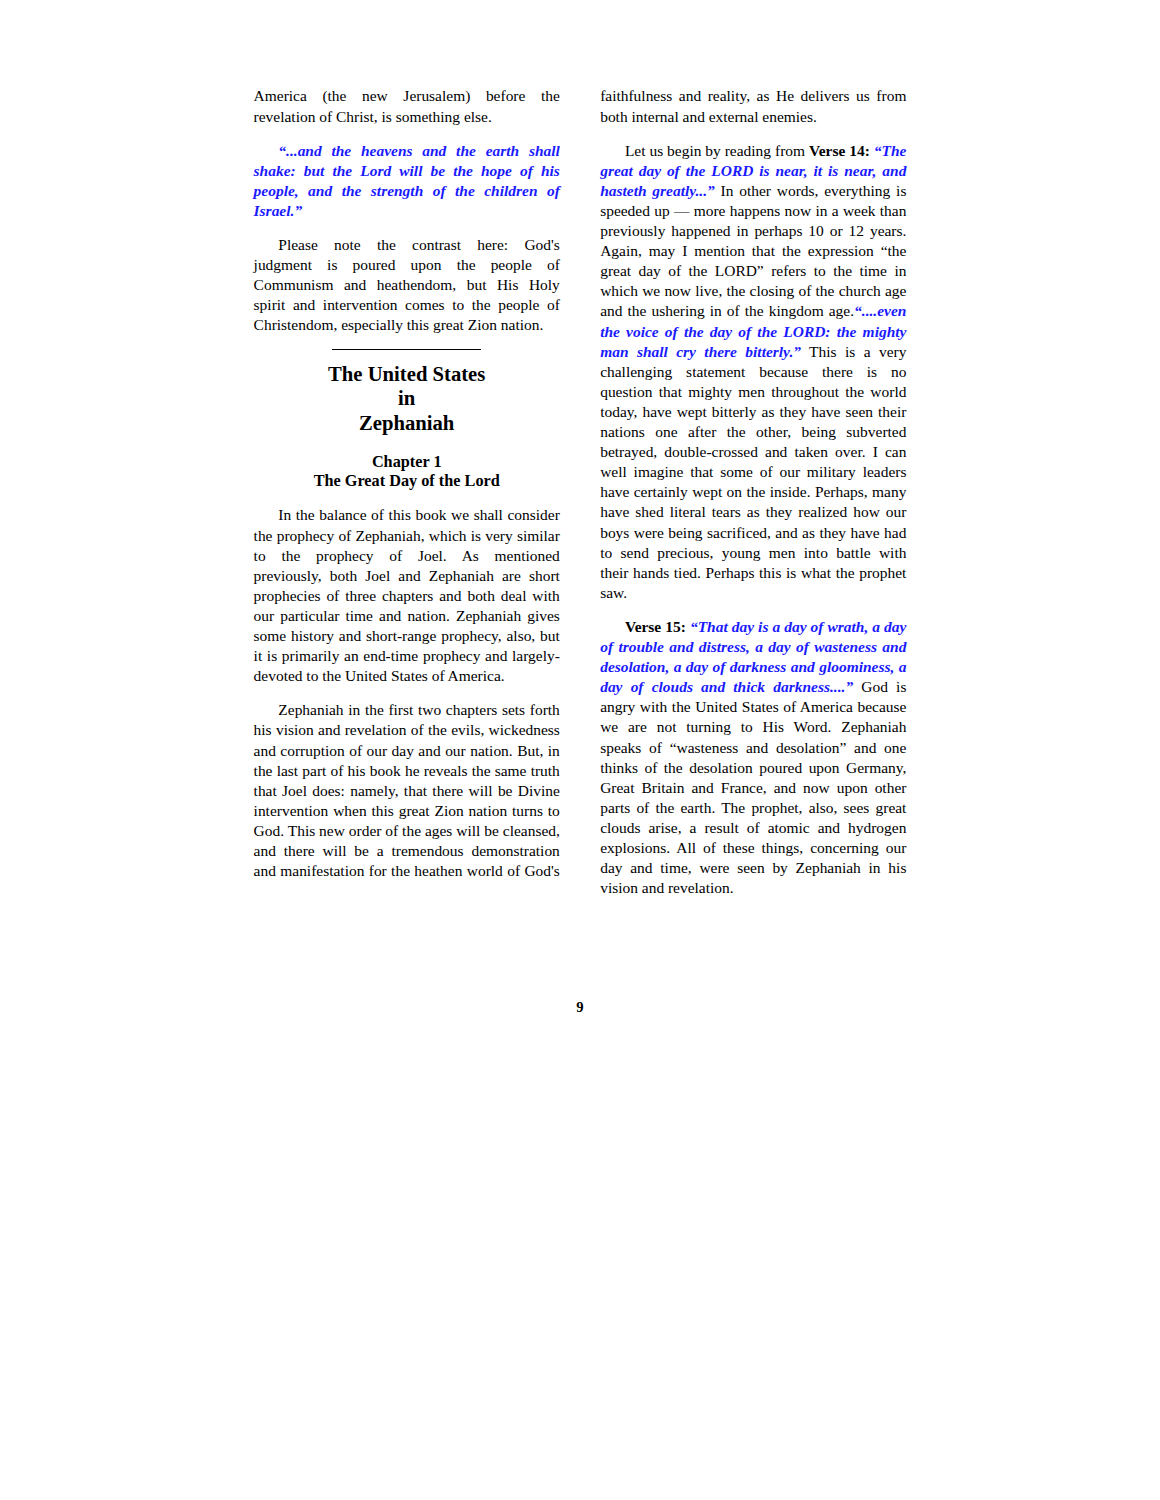America (the new Jerusalem) before the revelation of Christ, is something else.
“...and the heavens and the earth shall shake: but the Lord will be the hope of his people, and the strength of the children of Israel.”
Please note the contrast here: God's judgment is poured upon the people of Communism and heathendom, but His Holy spirit and intervention comes to the people of Christendom, especially this great Zion nation.
The United States
in
Zephaniah
Chapter 1
The Great Day of the Lord
In the balance of this book we shall consider the prophecy of Zephaniah, which is very similar to the prophecy of Joel. As mentioned previously, both Joel and Zephaniah are short prophecies of three chapters and both deal with our particular time and nation. Zephaniah gives some history and short-range prophecy, also, but it is primarily an end-time prophecy and largely-devoted to the United States of America.
Zephaniah in the first two chapters sets forth his vision and revelation of the evils, wickedness and corruption of our day and our nation. But, in the last part of his book he reveals the same truth that Joel does: namely, that there will be Divine intervention when this great Zion nation turns to God. This new order of the ages will be cleansed, and there will be a tremendous demonstration and manifestation for the heathen world of God's faithfulness and reality, as He delivers us from both internal and external enemies.
Let us begin by reading from Verse 14: “The great day of the LORD is near, it is near, and hasteth greatly...” In other words, everything is speeded up — more happens now in a week than previously happened in perhaps 10 or 12 years. Again, may I mention that the expression “the great day of the LORD” refers to the time in which we now live, the closing of the church age and the ushering in of the kingdom age.“....even the voice of the day of the LORD: the mighty man shall cry there bitterly.” This is a very challenging statement because there is no question that mighty men throughout the world today, have wept bitterly as they have seen their nations one after the other, being subverted betrayed, double-crossed and taken over. I can well imagine that some of our military leaders have certainly wept on the inside. Perhaps, many have shed literal tears as they realized how our boys were being sacrificed, and as they have had to send precious, young men into battle with their hands tied. Perhaps this is what the prophet saw.
Verse 15: “That day is a day of wrath, a day of trouble and distress, a day of wasteness and desolation, a day of darkness and gloominess, a day of clouds and thick darkness....” God is angry with the United States of America because we are not turning to His Word. Zephaniah speaks of “wasteness and desolation” and one thinks of the desolation poured upon Germany, Great Britain and France, and now upon other parts of the earth. The prophet, also, sees great clouds arise, a result of atomic and hydrogen explosions. All of these things, concerning our day and time, were seen by Zephaniah in his vision and revelation.
9